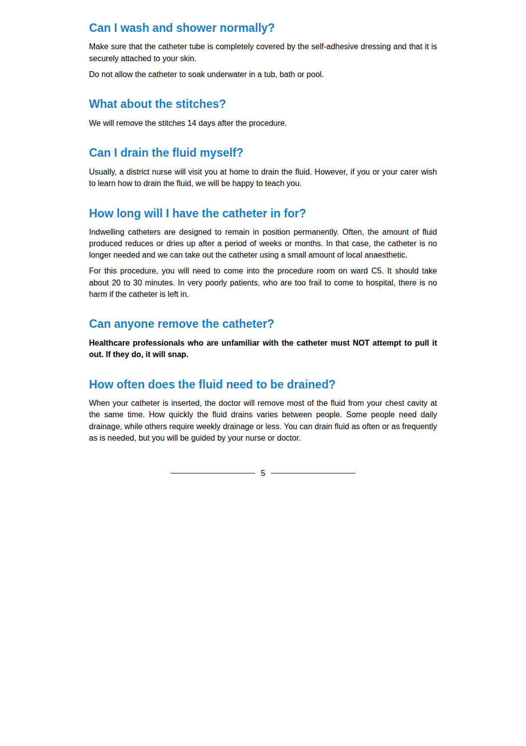Can I wash and shower normally?
Make sure that the catheter tube is completely covered by the self-adhesive dressing and that it is securely attached to your skin.
Do not allow the catheter to soak underwater in a tub, bath or pool.
What about the stitches?
We will remove the stitches 14 days after the procedure.
Can I drain the fluid myself?
Usually, a district nurse will visit you at home to drain the fluid. However, if you or your carer wish to learn how to drain the fluid, we will be happy to teach you.
How long will I have the catheter in for?
Indwelling catheters are designed to remain in position permanently. Often, the amount of fluid produced reduces or dries up after a period of weeks or months. In that case, the catheter is no longer needed and we can take out the catheter using a small amount of local anaesthetic.
For this procedure, you will need to come into the procedure room on ward C5. It should take about 20 to 30 minutes. In very poorly patients, who are too frail to come to hospital, there is no harm if the catheter is left in.
Can anyone remove the catheter?
Healthcare professionals who are unfamiliar with the catheter must NOT attempt to pull it out. If they do, it will snap.
How often does the fluid need to be drained?
When your catheter is inserted, the doctor will remove most of the fluid from your chest cavity at the same time. How quickly the fluid drains varies between people. Some people need daily drainage, while others require weekly drainage or less. You can drain fluid as often or as frequently as is needed, but you will be guided by your nurse or doctor.
5